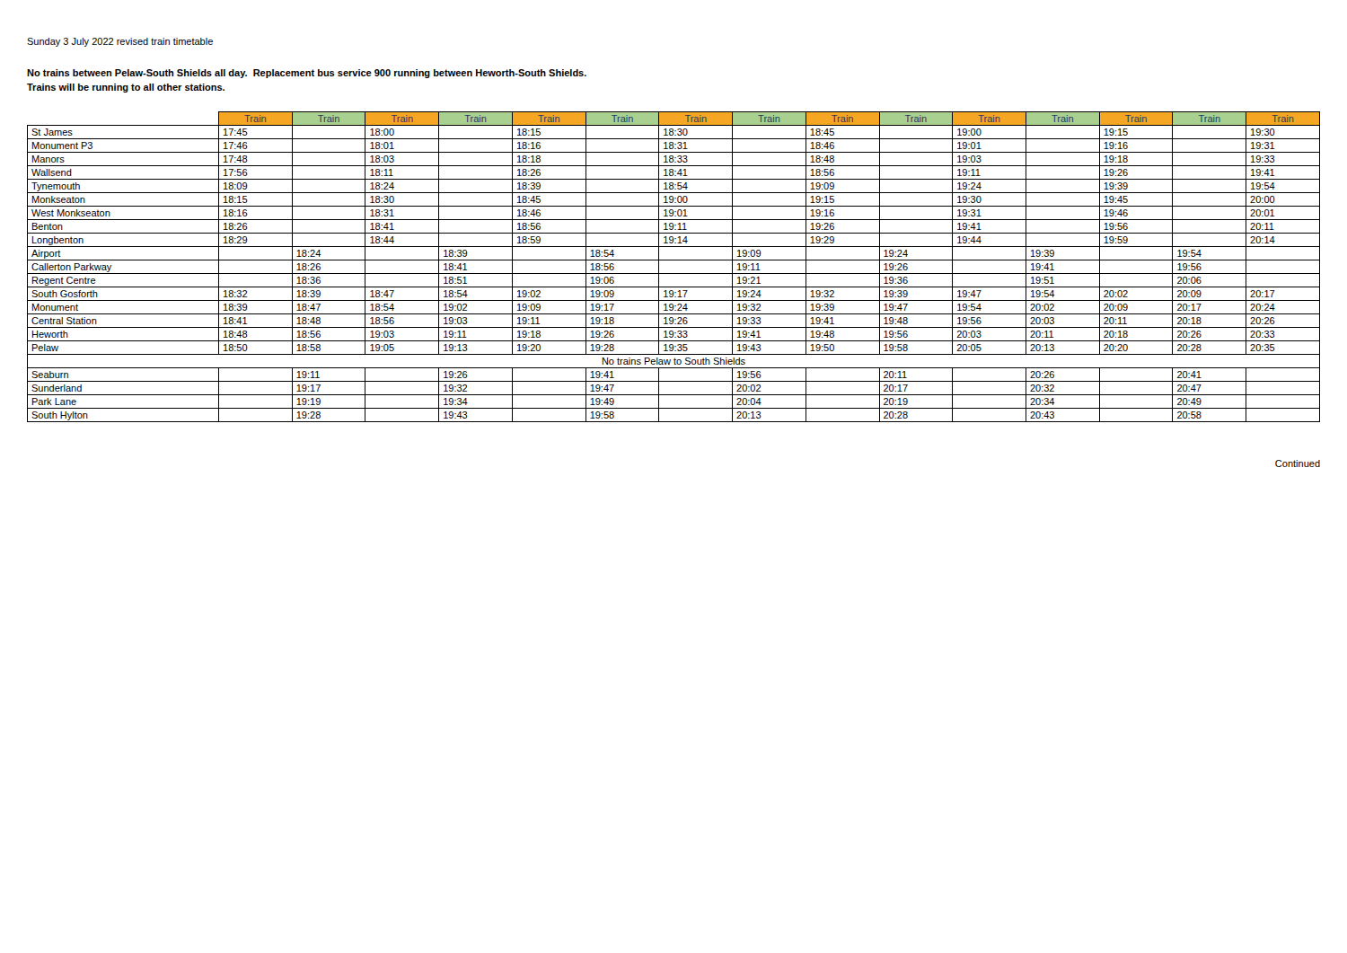Sunday 3 July 2022 revised train timetable
No trains between Pelaw-South Shields all day. Replacement bus service 900 running between Heworth-South Shields.
Trains will be running to all other stations.
| | Train | Train | Train | Train | Train | Train | Train | Train | Train | Train | Train | Train | Train | Train | Train |
| --- | --- | --- | --- | --- | --- | --- | --- | --- | --- | --- | --- | --- | --- | --- | --- |
| St James | 17:45 | | 18:00 | | 18:15 | | 18:30 | | 18:45 | | 19:00 | | 19:15 | | 19:30 |
| Monument P3 | 17:46 | | 18:01 | | 18:16 | | 18:31 | | 18:46 | | 19:01 | | 19:16 | | 19:31 |
| Manors | 17:48 | | 18:03 | | 18:18 | | 18:33 | | 18:48 | | 19:03 | | 19:18 | | 19:33 |
| Wallsend | 17:56 | | 18:11 | | 18:26 | | 18:41 | | 18:56 | | 19:11 | | 19:26 | | 19:41 |
| Tynemouth | 18:09 | | 18:24 | | 18:39 | | 18:54 | | 19:09 | | 19:24 | | 19:39 | | 19:54 |
| Monkseaton | 18:15 | | 18:30 | | 18:45 | | 19:00 | | 19:15 | | 19:30 | | 19:45 | | 20:00 |
| West Monkseaton | 18:16 | | 18:31 | | 18:46 | | 19:01 | | 19:16 | | 19:31 | | 19:46 | | 20:01 |
| Benton | 18:26 | | 18:41 | | 18:56 | | 19:11 | | 19:26 | | 19:41 | | 19:56 | | 20:11 |
| Longbenton | 18:29 | | 18:44 | | 18:59 | | 19:14 | | 19:29 | | 19:44 | | 19:59 | | 20:14 |
| Airport | | 18:24 | | 18:39 | | 18:54 | | 19:09 | | 19:24 | | 19:39 | | 19:54 | |
| Callerton Parkway | | 18:26 | | 18:41 | | 18:56 | | 19:11 | | 19:26 | | 19:41 | | 19:56 | |
| Regent Centre | | 18:36 | | 18:51 | | 19:06 | | 19:21 | | 19:36 | | 19:51 | | 20:06 | |
| South Gosforth | 18:32 | 18:39 | 18:47 | 18:54 | 19:02 | 19:09 | 19:17 | 19:24 | 19:32 | 19:39 | 19:47 | 19:54 | 20:02 | 20:09 | 20:17 |
| Monument | 18:39 | 18:47 | 18:54 | 19:02 | 19:09 | 19:17 | 19:24 | 19:32 | 19:39 | 19:47 | 19:54 | 20:02 | 20:09 | 20:17 | 20:24 |
| Central Station | 18:41 | 18:48 | 18:56 | 19:03 | 19:11 | 19:18 | 19:26 | 19:33 | 19:41 | 19:48 | 19:56 | 20:03 | 20:11 | 20:18 | 20:26 |
| Heworth | 18:48 | 18:56 | 19:03 | 19:11 | 19:18 | 19:26 | 19:33 | 19:41 | 19:48 | 19:56 | 20:03 | 20:11 | 20:18 | 20:26 | 20:33 |
| Pelaw | 18:50 | 18:58 | 19:05 | 19:13 | 19:20 | 19:28 | 19:35 | 19:43 | 19:50 | 19:58 | 20:05 | 20:13 | 20:20 | 20:28 | 20:35 |
| No trains Pelaw to South Shields |
| Seaburn | | 19:11 | | 19:26 | | 19:41 | | 19:56 | | 20:11 | | 20:26 | | 20:41 | |
| Sunderland | | 19:17 | | 19:32 | | 19:47 | | 20:02 | | 20:17 | | 20:32 | | 20:47 | |
| Park Lane | | 19:19 | | 19:34 | | 19:49 | | 20:04 | | 20:19 | | 20:34 | | 20:49 | |
| South Hylton | | 19:28 | | 19:43 | | 19:58 | | 20:13 | | 20:28 | | 20:43 | | 20:58 | |
Continued